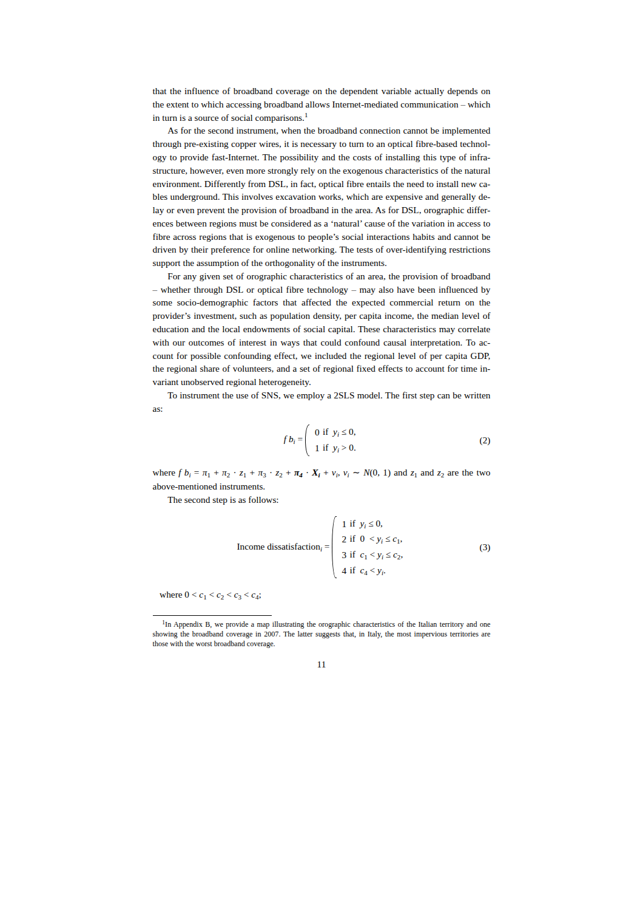that the influence of broadband coverage on the dependent variable actually depends on the extent to which accessing broadband allows Internet-mediated communication – which in turn is a source of social comparisons.1
As for the second instrument, when the broadband connection cannot be implemented through pre-existing copper wires, it is necessary to turn to an optical fibre-based technology to provide fast-Internet. The possibility and the costs of installing this type of infrastructure, however, even more strongly rely on the exogenous characteristics of the natural environment. Differently from DSL, in fact, optical fibre entails the need to install new cables underground. This involves excavation works, which are expensive and generally delay or even prevent the provision of broadband in the area. As for DSL, orographic differences between regions must be considered as a ‘natural’ cause of the variation in access to fibre across regions that is exogenous to people’s social interactions habits and cannot be driven by their preference for online networking. The tests of over-identifying restrictions support the assumption of the orthogonality of the instruments.
For any given set of orographic characteristics of an area, the provision of broadband – whether through DSL or optical fibre technology – may also have been influenced by some socio-demographic factors that affected the expected commercial return on the provider’s investment, such as population density, per capita income, the median level of education and the local endowments of social capital. These characteristics may correlate with our outcomes of interest in ways that could confound causal interpretation. To account for possible confounding effect, we included the regional level of per capita GDP, the regional share of volunteers, and a set of regional fixed effects to account for time invariant unobserved regional heterogeneity.
To instrument the use of SNS, we employ a 2SLS model. The first step can be written as:
f b i =
| 0 | if y i ≤ 0, |
| 1 | if y i > 0. |
(2)
where f b i = π 1 + π 2 · z 1 + π 3 · z 2 + π4 · Xi + νi, νi ∼ N(0, 1) and z 1 and z 2 are the two above-mentioned instruments.
The second step is as follows:
Income dissatisfactioni =
| 1 | if y i ≤ 0, |
| 2 | if 0 < y i ≤ c 1 , |
| 3 | if c 1 < y i ≤ c 2 , |
| 4 | if c 4 < y i . |
(3)
where 0 < c 1 < c 2 < c 3 < c 4;
1 In Appendix B, we provide a map illustrating the orographic characteristics of the Italian territory and one showing the broadband coverage in 2007. The latter suggests that, in Italy, the most impervious territories are those with the worst broadband coverage.
11